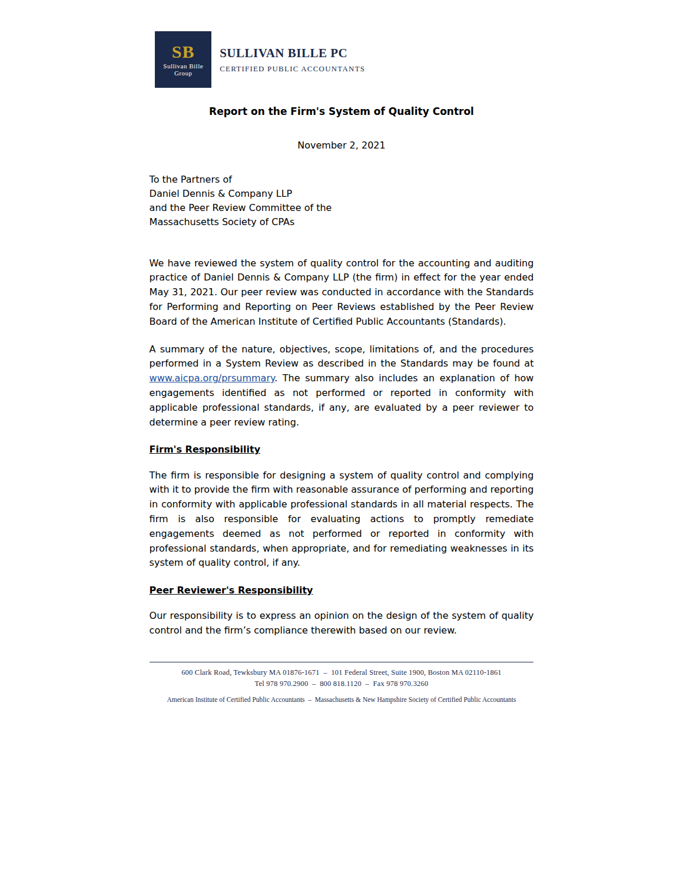SB
Sullivan Bille
Group
SULLIVAN BILLE PC
CERTIFIED PUBLIC ACCOUNTANTS
Report on the Firm's System of Quality Control
November 2, 2021
To the Partners of
Daniel Dennis & Company LLP
and the Peer Review Committee of the
Massachusetts Society of CPAs
We have reviewed the system of quality control for the accounting and auditing practice of Daniel Dennis & Company LLP (the firm) in effect for the year ended May 31, 2021. Our peer review was conducted in accordance with the Standards for Performing and Reporting on Peer Reviews established by the Peer Review Board of the American Institute of Certified Public Accountants (Standards).
A summary of the nature, objectives, scope, limitations of, and the procedures performed in a System Review as described in the Standards may be found at www.aicpa.org/prsummary. The summary also includes an explanation of how engagements identified as not performed or reported in conformity with applicable professional standards, if any, are evaluated by a peer reviewer to determine a peer review rating.
Firm's Responsibility
The firm is responsible for designing a system of quality control and complying with it to provide the firm with reasonable assurance of performing and reporting in conformity with applicable professional standards in all material respects. The firm is also responsible for evaluating actions to promptly remediate engagements deemed as not performed or reported in conformity with professional standards, when appropriate, and for remediating weaknesses in its system of quality control, if any.
Peer Reviewer's Responsibility
Our responsibility is to express an opinion on the design of the system of quality control and the firm’s compliance therewith based on our review.
600 Clark Road, Tewksbury MA 01876-1671 – 101 Federal Street, Suite 1900, Boston MA 02110-1861
Tel 978 970.2900 – 800 818.1120 – Fax 978 970.3260
American Institute of Certified Public Accountants – Massachusetts & New Hampshire Society of Certified Public Accountants